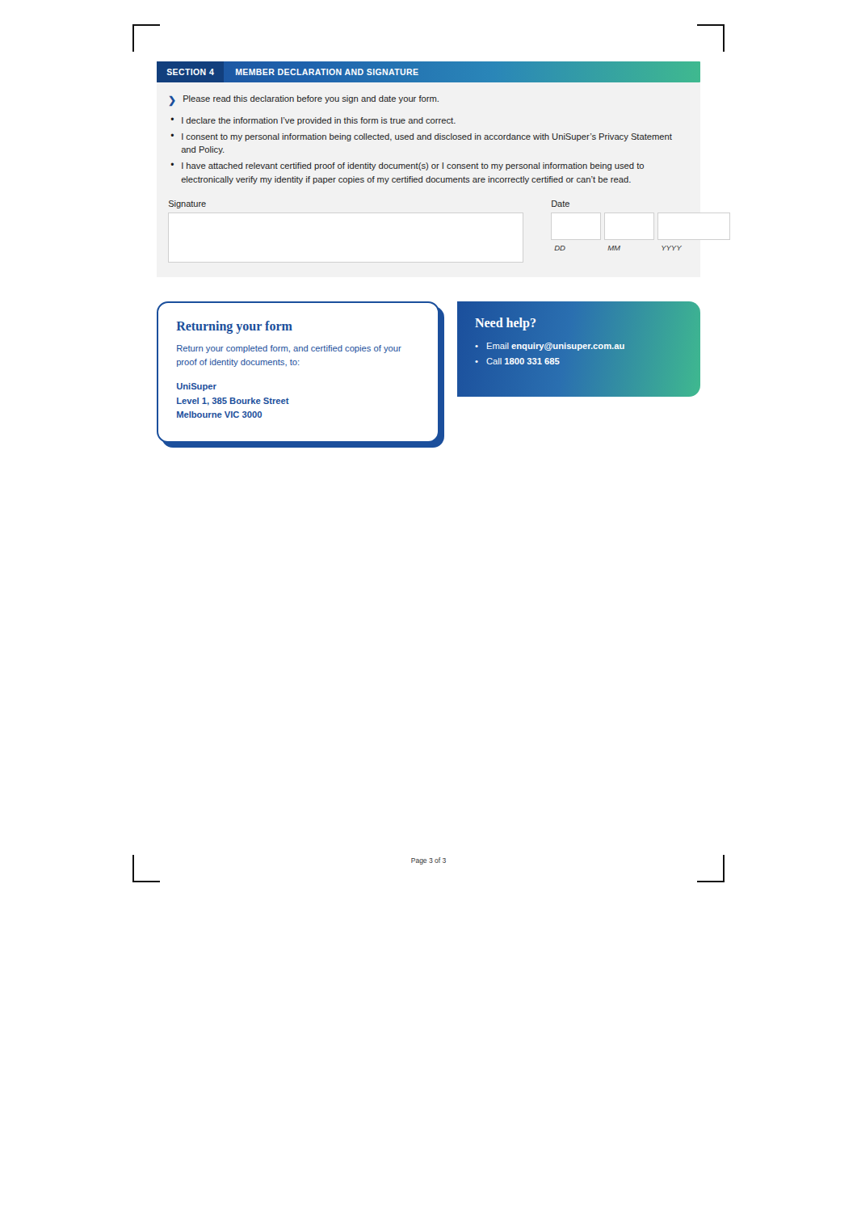SECTION 4
MEMBER DECLARATION AND SIGNATURE
❯ Please read this declaration before you sign and date your form.
I declare the information I’ve provided in this form is true and correct.
I consent to my personal information being collected, used and disclosed in accordance with UniSuper’s Privacy Statement and Policy.
I have attached relevant certified proof of identity document(s) or I consent to my personal information being used to electronically verify my identity if paper copies of my certified documents are incorrectly certified or can’t be read.
Signature
Date
DD MM YYYY
Returning your form
Return your completed form, and certified copies of your proof of identity documents, to:
UniSuper
Level 1, 385 Bourke Street
Melbourne VIC 3000
Need help?
Email enquiry@unisuper.com.au
Call 1800 331 685
Page 3 of 3